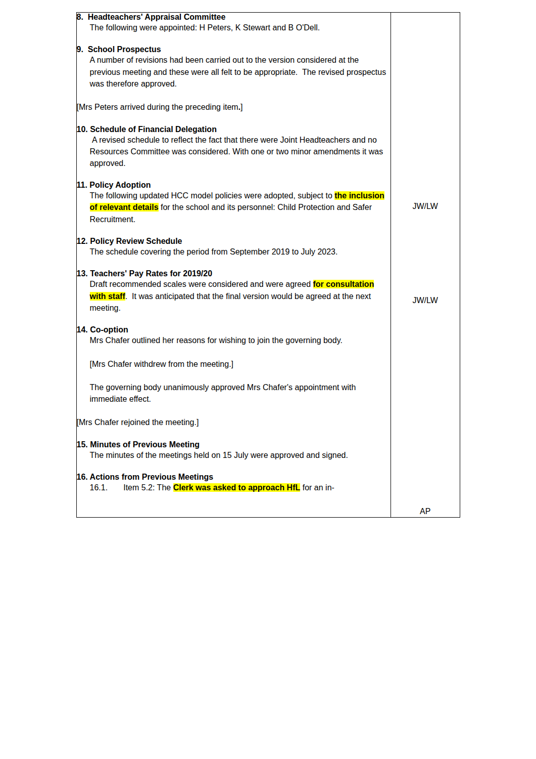| 8. Headteachers' Appraisal Committee The following were appointed: H Peters, K Stewart and B O'Dell. 9. School Prospectus A number of revisions had been carried out to the version considered at the previous meeting and these were all felt to be appropriate. The revised prospectus was therefore approved. [Mrs Peters arrived during the preceding item . ] 10. Schedule of Financial Delegation A revised schedule to reflect the fact that there were Joint Headteachers and no Resources Committee was considered. With one or two minor amendments it was approved. 11. Policy Adoption The following updated HCC model policies were adopted, subject to the inclusion of relevant details for the school and its personnel: Child Protection and Safer Recruitment. 12. Policy Review Schedule The schedule covering the period from September 2019 to July 2023. 13. Teachers' Pay Rates for 2019/20 Draft recommended scales were considered and were agreed for consultation with staff . It was anticipated that the final version would be agreed at the next meeting. 14. Co-option Mrs Chafer outlined her reasons for wishing to join the governing body. [Mrs Chafer withdrew from the meeting.] The governing body unanimously approved Mrs Chafer's appointment with immediate effect. [Mrs Chafer rejoined the meeting.] 15. Minutes of Previous Meeting The minutes of the meetings held on 15 July were approved and signed. 16. Actions from Previous Meetings 16.1. Item 5.2: The Clerk was asked to approach HfL for an in- | JW/LW JW/LW AP |